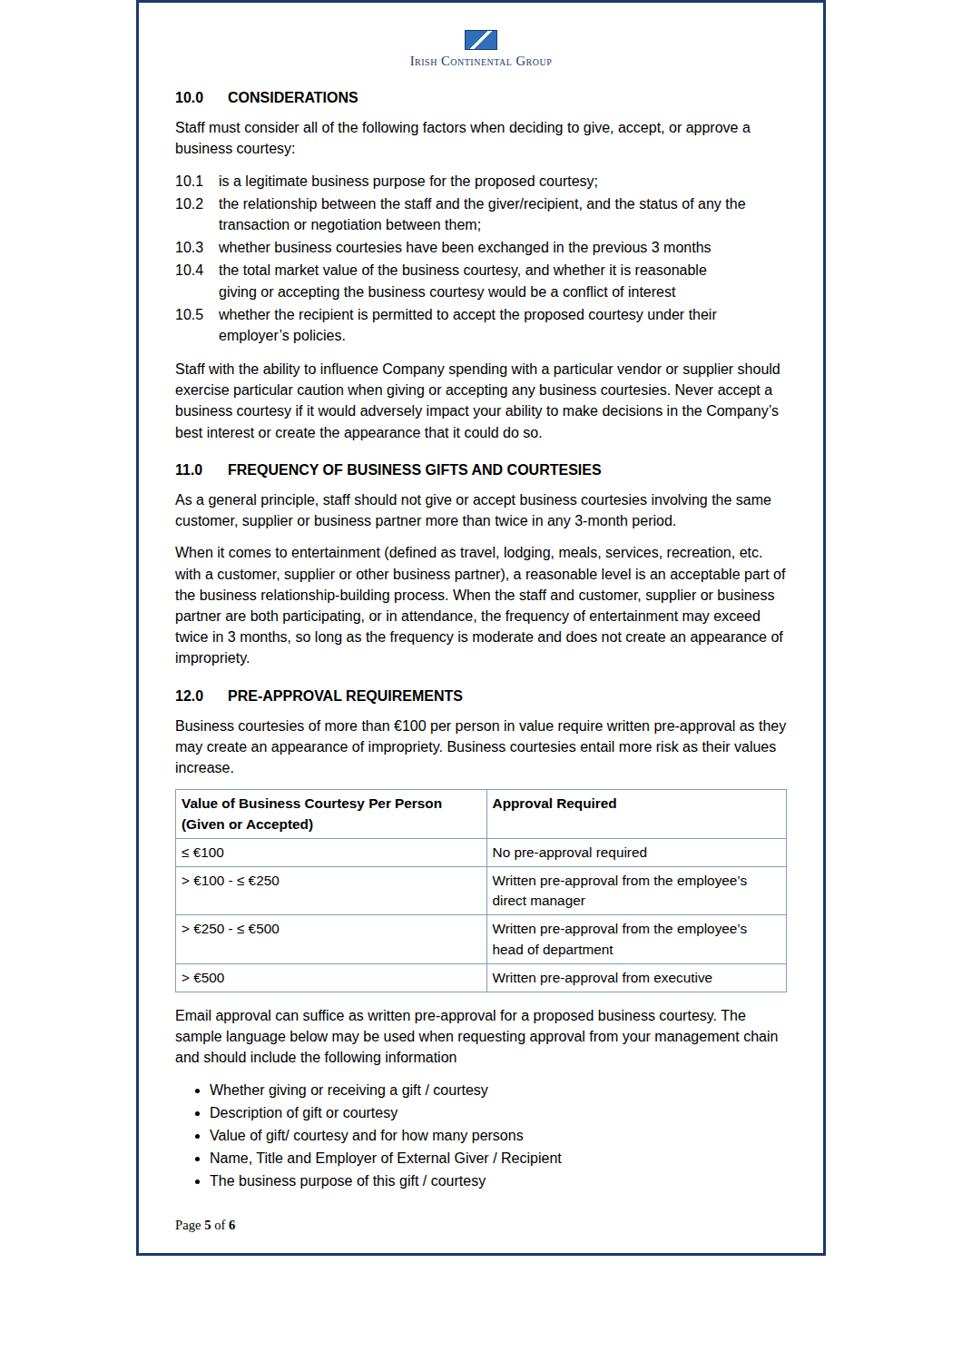Irish Continental Group
10.0 CONSIDERATIONS
Staff must consider all of the following factors when deciding to give, accept, or approve a business courtesy:
10.1
is a legitimate business purpose for the proposed courtesy;
10.2
the relationship between the staff and the giver/recipient, and the status of any the transaction or negotiation between them;
10.3
whether business courtesies have been exchanged in the previous 3 months
10.4
the total market value of the business courtesy, and whether it is reasonablegiving or accepting the business courtesy would be a conflict of interest
10.5
whether the recipient is permitted to accept the proposed courtesy under their employer’s policies.
Staff with the ability to influence Company spending with a particular vendor or supplier should exercise particular caution when giving or accepting any business courtesies. Never accept a business courtesy if it would adversely impact your ability to make decisions in the Company’s best interest or create the appearance that it could do so.
11.0 FREQUENCY OF BUSINESS GIFTS AND COURTESIES
As a general principle, staff should not give or accept business courtesies involving the same customer, supplier or business partner more than twice in any 3-month period.
When it comes to entertainment (defined as travel, lodging, meals, services, recreation, etc. with a customer, supplier or other business partner), a reasonable level is an acceptable part of the business relationship-building process. When the staff and customer, supplier or business partner are both participating, or in attendance, the frequency of entertainment may exceed twice in 3 months, so long as the frequency is moderate and does not create an appearance of impropriety.
12.0 PRE-APPROVAL REQUIREMENTS
Business courtesies of more than €100 per person in value require written pre-approval as they may create an appearance of impropriety. Business courtesies entail more risk as their values increase.
| Value of Business Courtesy Per Person (Given or Accepted) | Approval Required |
| --- | --- |
| ≤ €100 | No pre-approval required |
| > €100 - ≤ €250 | Written pre-approval from the employee’s direct manager |
| > €250 - ≤ €500 | Written pre-approval from the employee’s head of department |
| > €500 | Written pre-approval from executive |
Email approval can suffice as written pre-approval for a proposed business courtesy. The sample language below may be used when requesting approval from your management chain and should include the following information
Whether giving or receiving a gift / courtesy
Description of gift or courtesy
Value of gift/ courtesy and for how many persons
Name, Title and Employer of External Giver / Recipient
The business purpose of this gift / courtesy
Page 5 of 6